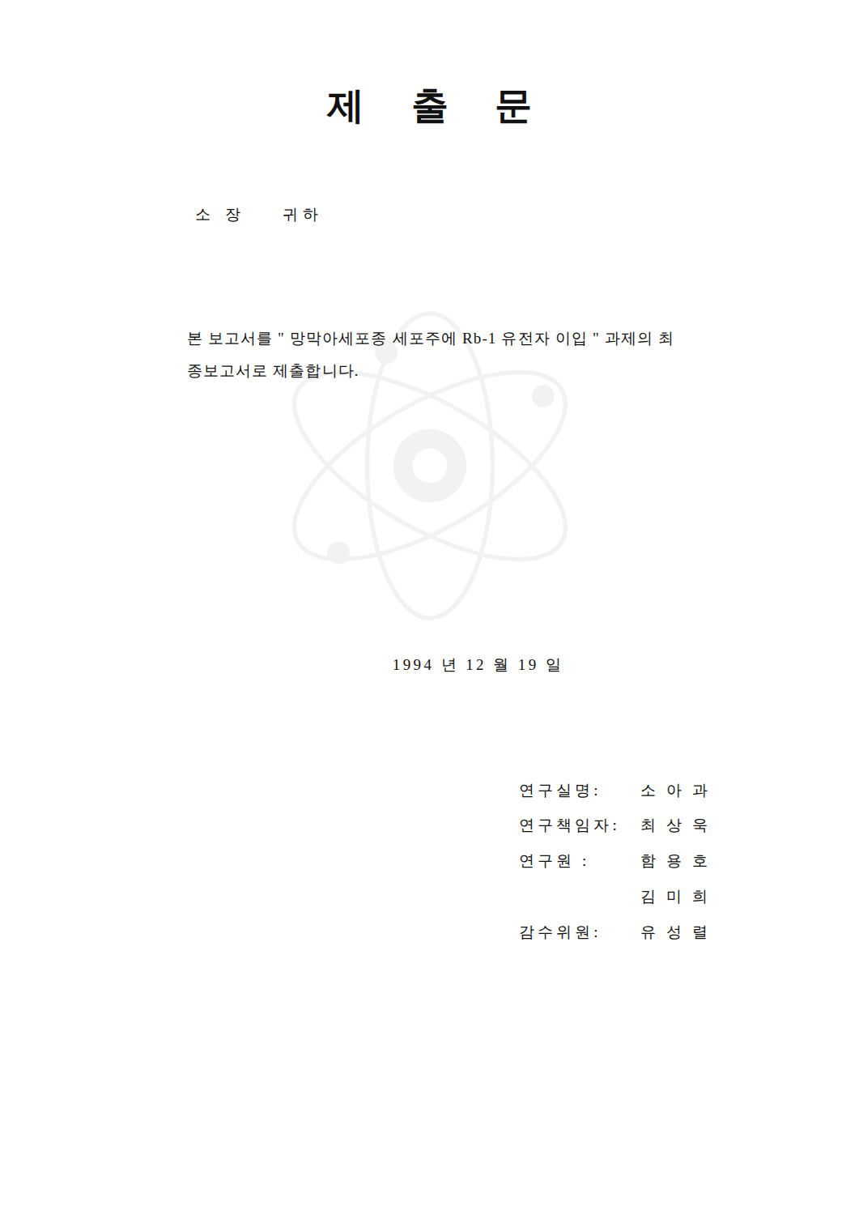제 출 문
소 장 귀하
본 보고서를 " 망막아세포종 세포주에 Rb-1 유전자 이입 " 과제의 최종보고서로 제출합니다.
1994 년 12 월 19 일
연구실명: 소 아 과
연구책임자: 최 상 욱
연구원 : 함 용 호
김 미 희
감수위원: 유 성 렬